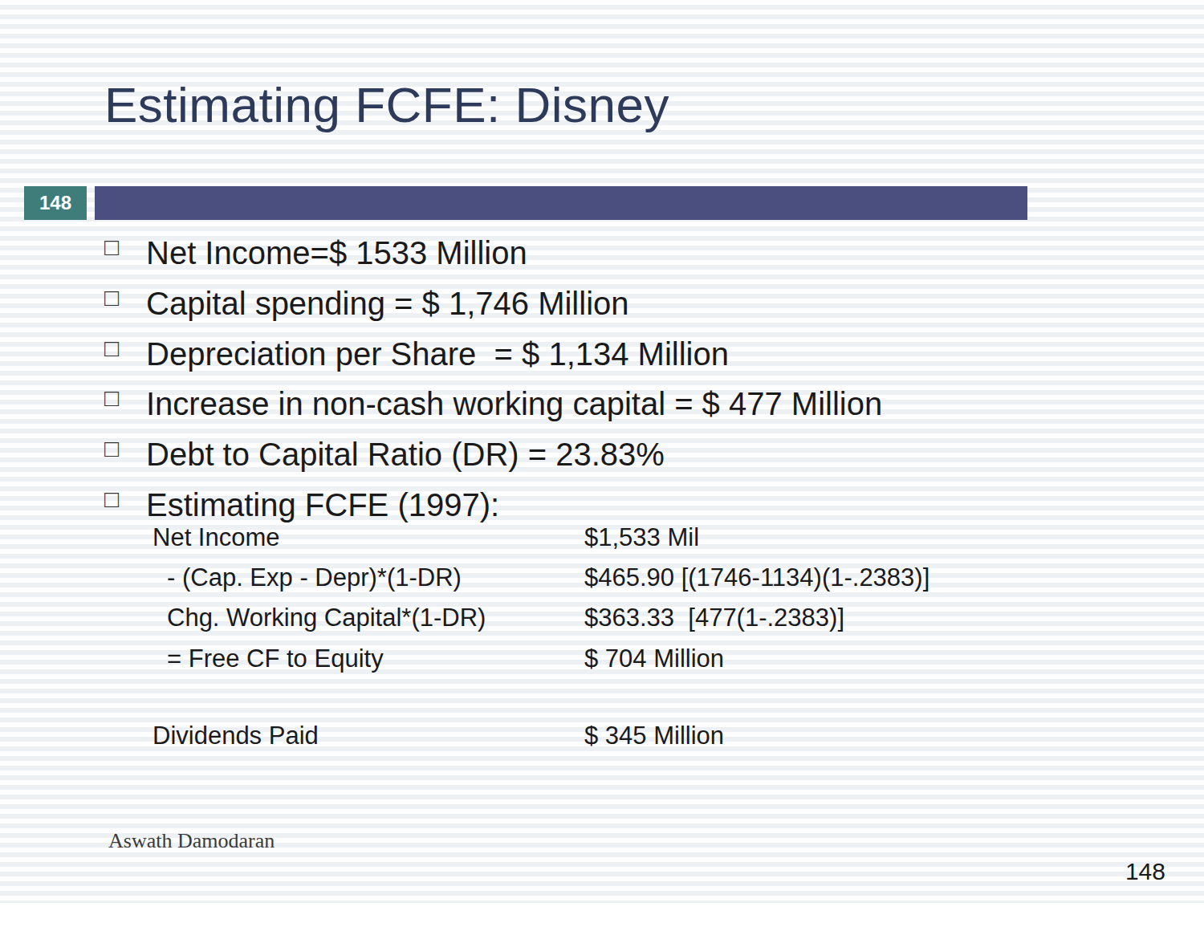Estimating FCFE: Disney
148
Net Income=$ 1533 Million
Capital spending = $ 1,746 Million
Depreciation per Share = $ 1,134 Million
Increase in non-cash working capital = $ 477 Million
Debt to Capital Ratio (DR) = 23.83%
Estimating FCFE (1997):
| Net Income | $1,533 Mil |
| - (Cap. Exp - Depr)*(1-DR) | $465.90 [(1746-1134)(1-.2383)] |
| Chg. Working Capital*(1-DR) | $363.33 [477(1-.2383)] |
| = Free CF to Equity | $ 704 Million |
| Dividends Paid | $ 345 Million |
Aswath Damodaran
148